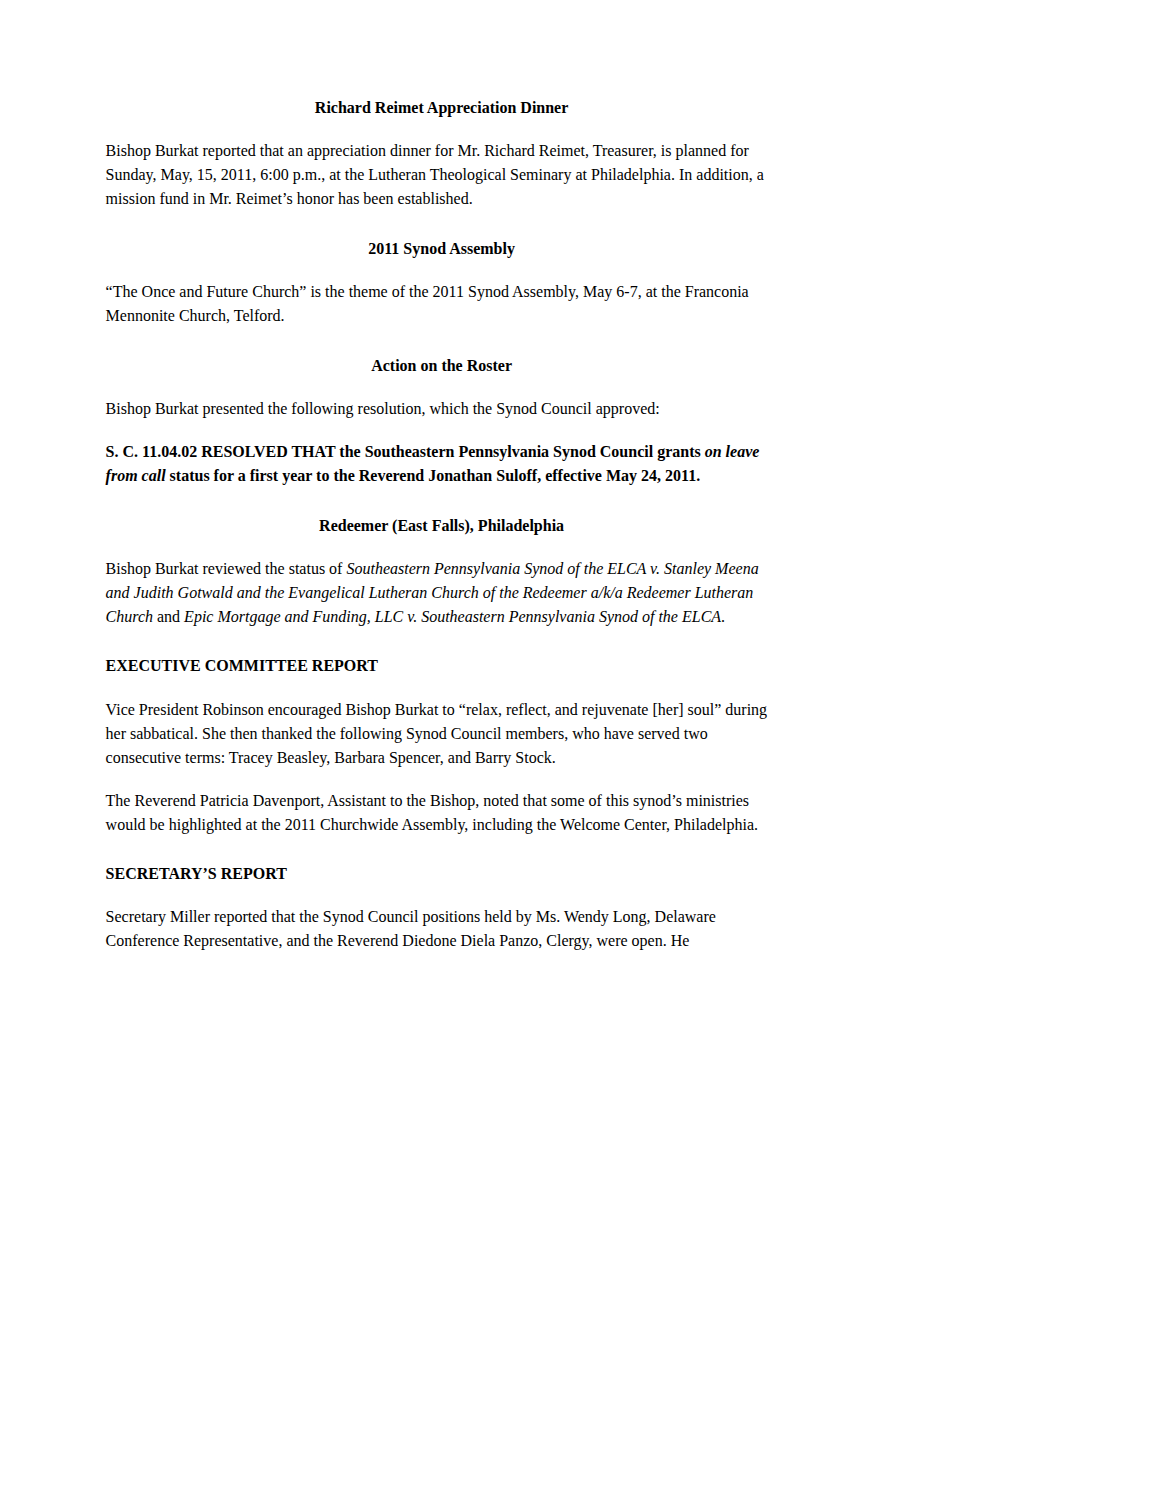Richard Reimet Appreciation Dinner
Bishop Burkat reported that an appreciation dinner for Mr. Richard Reimet, Treasurer, is planned for Sunday, May, 15, 2011, 6:00 p.m., at the Lutheran Theological Seminary at Philadelphia. In addition, a mission fund in Mr. Reimet’s honor has been established.
2011 Synod Assembly
“The Once and Future Church” is the theme of the 2011 Synod Assembly, May 6-7, at the Franconia Mennonite Church, Telford.
Action on the Roster
Bishop Burkat presented the following resolution, which the Synod Council approved:
S. C. 11.04.02 RESOLVED THAT the Southeastern Pennsylvania Synod Council grants on leave from call status for a first year to the Reverend Jonathan Suloff, effective May 24, 2011.
Redeemer (East Falls), Philadelphia
Bishop Burkat reviewed the status of Southeastern Pennsylvania Synod of the ELCA v. Stanley Meena and Judith Gotwald and the Evangelical Lutheran Church of the Redeemer a/k/a Redeemer Lutheran Church and Epic Mortgage and Funding, LLC v. Southeastern Pennsylvania Synod of the ELCA.
EXECUTIVE COMMITTEE REPORT
Vice President Robinson encouraged Bishop Burkat to “relax, reflect, and rejuvenate [her] soul” during her sabbatical. She then thanked the following Synod Council members, who have served two consecutive terms: Tracey Beasley, Barbara Spencer, and Barry Stock.
The Reverend Patricia Davenport, Assistant to the Bishop, noted that some of this synod’s ministries would be highlighted at the 2011 Churchwide Assembly, including the Welcome Center, Philadelphia.
SECRETARY’S REPORT
Secretary Miller reported that the Synod Council positions held by Ms. Wendy Long, Delaware Conference Representative, and the Reverend Diedone Diela Panzo, Clergy, were open. He